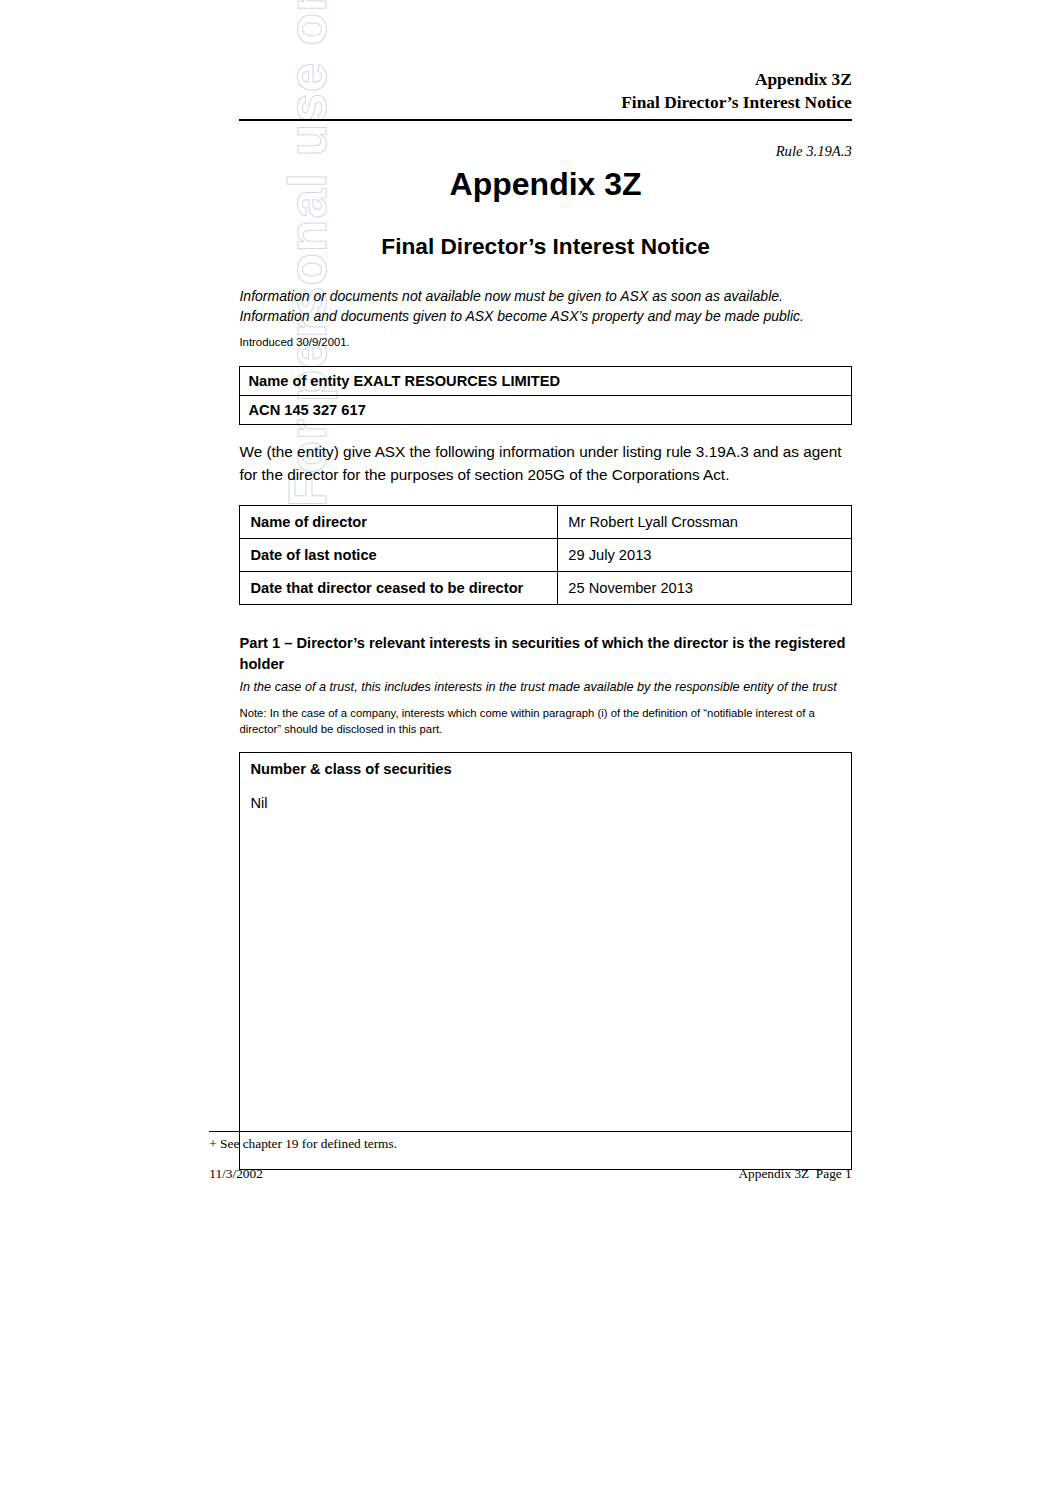For personal use only
Appendix 3Z
Final Director’s Interest Notice
Rule 3.19A.3
Appendix 3Z
Final Director’s Interest Notice
Information or documents not available now must be given to ASX as soon as available. Information and documents given to ASX become ASX’s property and may be made public.
Introduced 30/9/2001.
| Name of entity EXALT RESOURCES LIMITED |
| ACN 145 327 617 |
We (the entity) give ASX the following information under listing rule 3.19A.3 and as agent for the director for the purposes of section 205G of the Corporations Act.
| Name of director | Mr Robert Lyall Crossman |
| Date of last notice | 29 July 2013 |
| Date that director ceased to be director | 25 November 2013 |
Part 1 – Director’s relevant interests in securities of which the director is the registered holder
In the case of a trust, this includes interests in the trust made available by the responsible entity of the trust
Note: In the case of a company, interests which come within paragraph (i) of the definition of “notifiable interest of a director” should be disclosed in this part.
| Number & class of securities Nil |
+ See chapter 19 for defined terms.
11/3/2002 Appendix 3Z Page 1